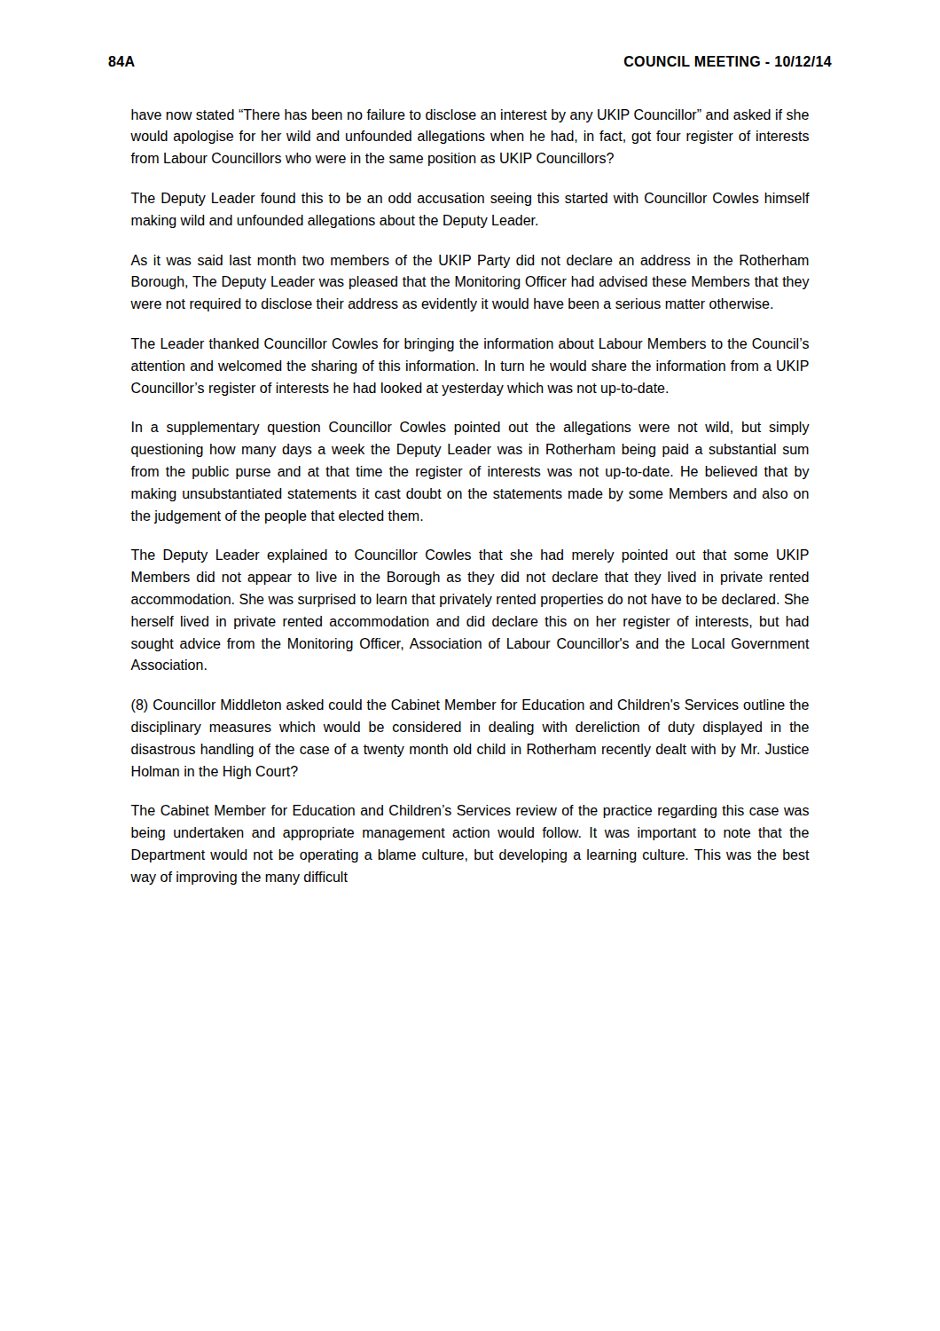84A COUNCIL MEETING - 10/12/14
have now stated “There has been no failure to disclose an interest by any UKIP Councillor” and asked if she would apologise for her wild and unfounded allegations when he had, in fact, got four register of interests from Labour Councillors who were in the same position as UKIP Councillors?
The Deputy Leader found this to be an odd accusation seeing this started with Councillor Cowles himself making wild and unfounded allegations about the Deputy Leader.
As it was said last month two members of the UKIP Party did not declare an address in the Rotherham Borough, The Deputy Leader was pleased that the Monitoring Officer had advised these Members that they were not required to disclose their address as evidently it would have been a serious matter otherwise.
The Leader thanked Councillor Cowles for bringing the information about Labour Members to the Council’s attention and welcomed the sharing of this information. In turn he would share the information from a UKIP Councillor’s register of interests he had looked at yesterday which was not up-to-date.
In a supplementary question Councillor Cowles pointed out the allegations were not wild, but simply questioning how many days a week the Deputy Leader was in Rotherham being paid a substantial sum from the public purse and at that time the register of interests was not up-to-date. He believed that by making unsubstantiated statements it cast doubt on the statements made by some Members and also on the judgement of the people that elected them.
The Deputy Leader explained to Councillor Cowles that she had merely pointed out that some UKIP Members did not appear to live in the Borough as they did not declare that they lived in private rented accommodation. She was surprised to learn that privately rented properties do not have to be declared. She herself lived in private rented accommodation and did declare this on her register of interests, but had sought advice from the Monitoring Officer, Association of Labour Councillor's and the Local Government Association.
(8) Councillor Middleton asked could the Cabinet Member for Education and Children's Services outline the disciplinary measures which would be considered in dealing with dereliction of duty displayed in the disastrous handling of the case of a twenty month old child in Rotherham recently dealt with by Mr. Justice Holman in the High Court?
The Cabinet Member for Education and Children’s Services review of the practice regarding this case was being undertaken and appropriate management action would follow. It was important to note that the Department would not be operating a blame culture, but developing a learning culture. This was the best way of improving the many difficult